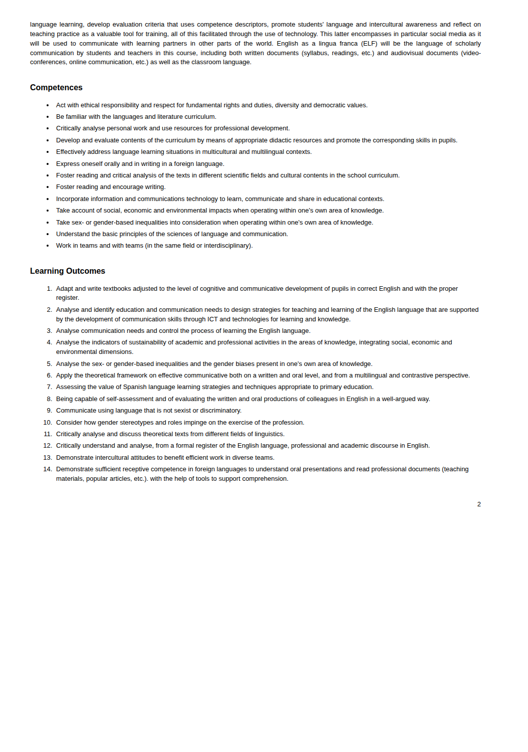language learning, develop evaluation criteria that uses competence descriptors, promote students' language and intercultural awareness and reflect on teaching practice as a valuable tool for training, all of this facilitated through the use of technology. This latter encompasses in particular social media as it will be used to communicate with learning partners in other parts of the world. English as a lingua franca (ELF) will be the language of scholarly communication by students and teachers in this course, including both written documents (syllabus, readings, etc.) and audiovisual documents (video-conferences, online communication, etc.) as well as the classroom language.
Competences
Act with ethical responsibility and respect for fundamental rights and duties, diversity and democratic values.
Be familiar with the languages and literature curriculum.
Critically analyse personal work and use resources for professional development.
Develop and evaluate contents of the curriculum by means of appropriate didactic resources and promote the corresponding skills in pupils.
Effectively address language learning situations in multicultural and multilingual contexts.
Express oneself orally and in writing in a foreign language.
Foster reading and critical analysis of the texts in different scientific fields and cultural contents in the school curriculum.
Foster reading and encourage writing.
Incorporate information and communications technology to learn, communicate and share in educational contexts.
Take account of social, economic and environmental impacts when operating within one's own area of knowledge.
Take sex- or gender-based inequalities into consideration when operating within one's own area of knowledge.
Understand the basic principles of the sciences of language and communication.
Work in teams and with teams (in the same field or interdisciplinary).
Learning Outcomes
Adapt and write textbooks adjusted to the level of cognitive and communicative development of pupils in correct English and with the proper register.
Analyse and identify education and communication needs to design strategies for teaching and learning of the English language that are supported by the development of communication skills through ICT and technologies for learning and knowledge.
Analyse communication needs and control the process of learning the English language.
Analyse the indicators of sustainability of academic and professional activities in the areas of knowledge, integrating social, economic and environmental dimensions.
Analyse the sex- or gender-based inequalities and the gender biases present in one's own area of knowledge.
Apply the theoretical framework on effective communicative both on a written and oral level, and from a multilingual and contrastive perspective.
Assessing the value of Spanish language learning strategies and techniques appropriate to primary education.
Being capable of self-assessment and of evaluating the written and oral productions of colleagues in English in a well-argued way.
Communicate using language that is not sexist or discriminatory.
Consider how gender stereotypes and roles impinge on the exercise of the profession.
Critically analyse and discuss theoretical texts from different fields of linguistics.
Critically understand and analyse, from a formal register of the English language, professional and academic discourse in English.
Demonstrate intercultural attitudes to benefit efficient work in diverse teams.
Demonstrate sufficient receptive competence in foreign languages to understand oral presentations and read professional documents (teaching materials, popular articles, etc.). with the help of tools to support comprehension.
2